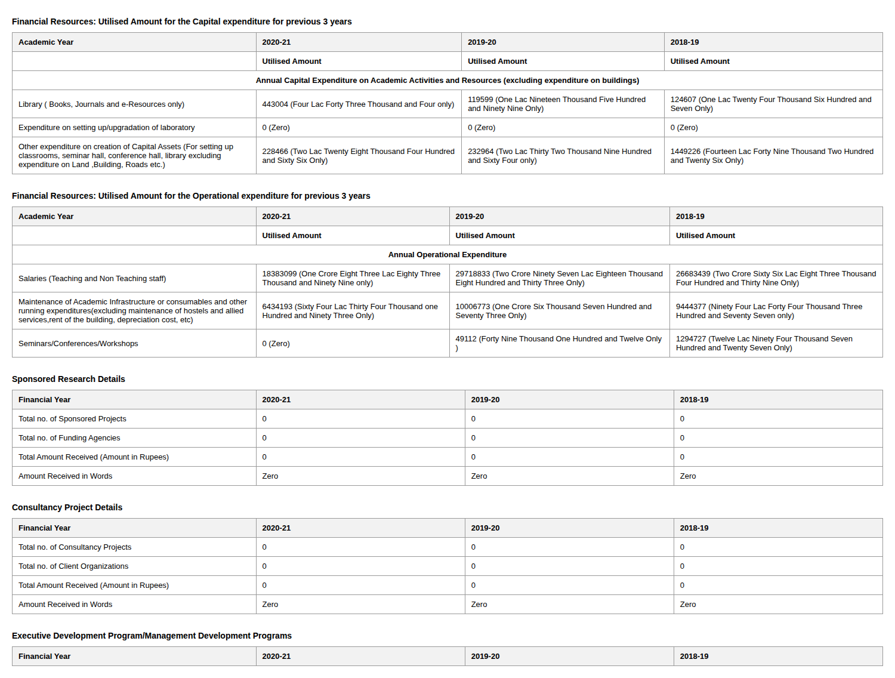Financial Resources: Utilised Amount for the Capital expenditure for previous 3 years
| Academic Year | 2020-21 | 2019-20 | 2018-19 |
| --- | --- | --- | --- |
| | Utilised Amount | Utilised Amount | Utilised Amount |
| Annual Capital Expenditure on Academic Activities and Resources (excluding expenditure on buildings) |
| Library ( Books, Journals and e-Resources only) | 443004 (Four Lac Forty Three Thousand and Four only) | 119599 (One Lac Nineteen Thousand Five Hundred and Ninety Nine Only) | 124607 (One Lac Twenty Four Thousand Six Hundred and Seven Only) |
| Expenditure on setting up/upgradation of laboratory | 0 (Zero) | 0 (Zero) | 0 (Zero) |
| Other expenditure on creation of Capital Assets (For setting up classrooms, seminar hall, conference hall, library excluding expenditure on Land ,Building, Roads etc.) | 228466 (Two Lac Twenty Eight Thousand Four Hundred and Sixty Six Only) | 232964 (Two Lac Thirty Two Thousand Nine Hundred and Sixty Four only) | 1449226 (Fourteen Lac Forty Nine Thousand Two Hundred and Twenty Six Only) |
Financial Resources: Utilised Amount for the Operational expenditure for previous 3 years
| Academic Year | 2020-21 | 2019-20 | 2018-19 |
| --- | --- | --- | --- |
| | Utilised Amount | Utilised Amount | Utilised Amount |
| Annual Operational Expenditure |
| Salaries (Teaching and Non Teaching staff) | 18383099 (One Crore Eight Three Lac Eighty Three Thousand and Ninety Nine only) | 29718833 (Two Crore Ninety Seven Lac Eighteen Thousand Eight Hundred and Thirty Three Only) | 26683439 (Two Crore Sixty Six Lac Eight Three Thousand Four Hundred and Thirty Nine Only) |
| Maintenance of Academic Infrastructure or consumables and other running expenditures(excluding maintenance of hostels and allied services,rent of the building, depreciation cost, etc) | 6434193 (Sixty Four Lac Thirty Four Thousand one Hundred and Ninety Three Only) | 10006773 (One Crore Six Thousand Seven Hundred and Seventy Three Only) | 9444377 (Ninety Four Lac Forty Four Thousand Three Hundred and Seventy Seven only) |
| Seminars/Conferences/Workshops | 0 (Zero) | 49112 (Forty Nine Thousand One Hundred and Twelve Only ) | 1294727 (Twelve Lac Ninety Four Thousand Seven Hundred and Twenty Seven Only) |
Sponsored Research Details
| Financial Year | 2020-21 | 2019-20 | 2018-19 |
| --- | --- | --- | --- |
| Total no. of Sponsored Projects | 0 | 0 | 0 |
| Total no. of Funding Agencies | 0 | 0 | 0 |
| Total Amount Received (Amount in Rupees) | 0 | 0 | 0 |
| Amount Received in Words | Zero | Zero | Zero |
Consultancy Project Details
| Financial Year | 2020-21 | 2019-20 | 2018-19 |
| --- | --- | --- | --- |
| Total no. of Consultancy Projects | 0 | 0 | 0 |
| Total no. of Client Organizations | 0 | 0 | 0 |
| Total Amount Received (Amount in Rupees) | 0 | 0 | 0 |
| Amount Received in Words | Zero | Zero | Zero |
Executive Development Program/Management Development Programs
| Financial Year | 2020-21 | 2019-20 | 2018-19 |
| --- | --- | --- | --- |